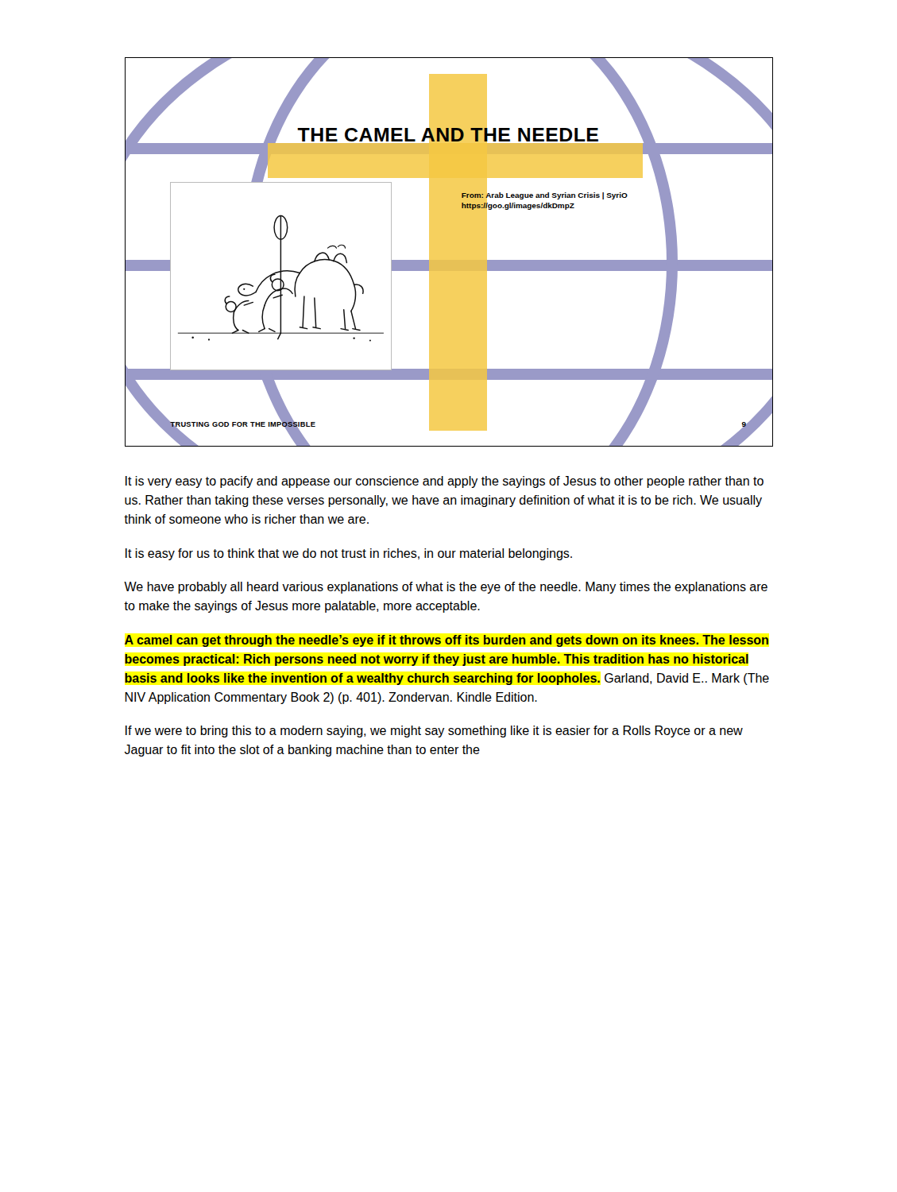THE CAMEL AND THE NEEDLE
From: Arab League and Syrian Crisis | SyriO
https://goo.gl/images/dkDmpZ
TRUSTING GOD FOR THE IMPOSSIBLE
9
It is very easy to pacify and appease our conscience and apply the sayings of Jesus to other people rather than to us. Rather than taking these verses personally, we have an imaginary definition of what it is to be rich. We usually think of someone who is richer than we are.
It is easy for us to think that we do not trust in riches, in our material belongings.
We have probably all heard various explanations of what is the eye of the needle. Many times the explanations are to make the sayings of Jesus more palatable, more acceptable.
A camel can get through the needle’s eye if it throws off its burden and gets down on its knees. The lesson becomes practical: Rich persons need not worry if they just are humble. This tradition has no historical basis and looks like the invention of a wealthy church searching for loopholes. Garland, David E.. Mark (The NIV Application Commentary Book 2) (p. 401). Zondervan. Kindle Edition.
If we were to bring this to a modern saying, we might say something like it is easier for a Rolls Royce or a new Jaguar to fit into the slot of a banking machine than to enter the